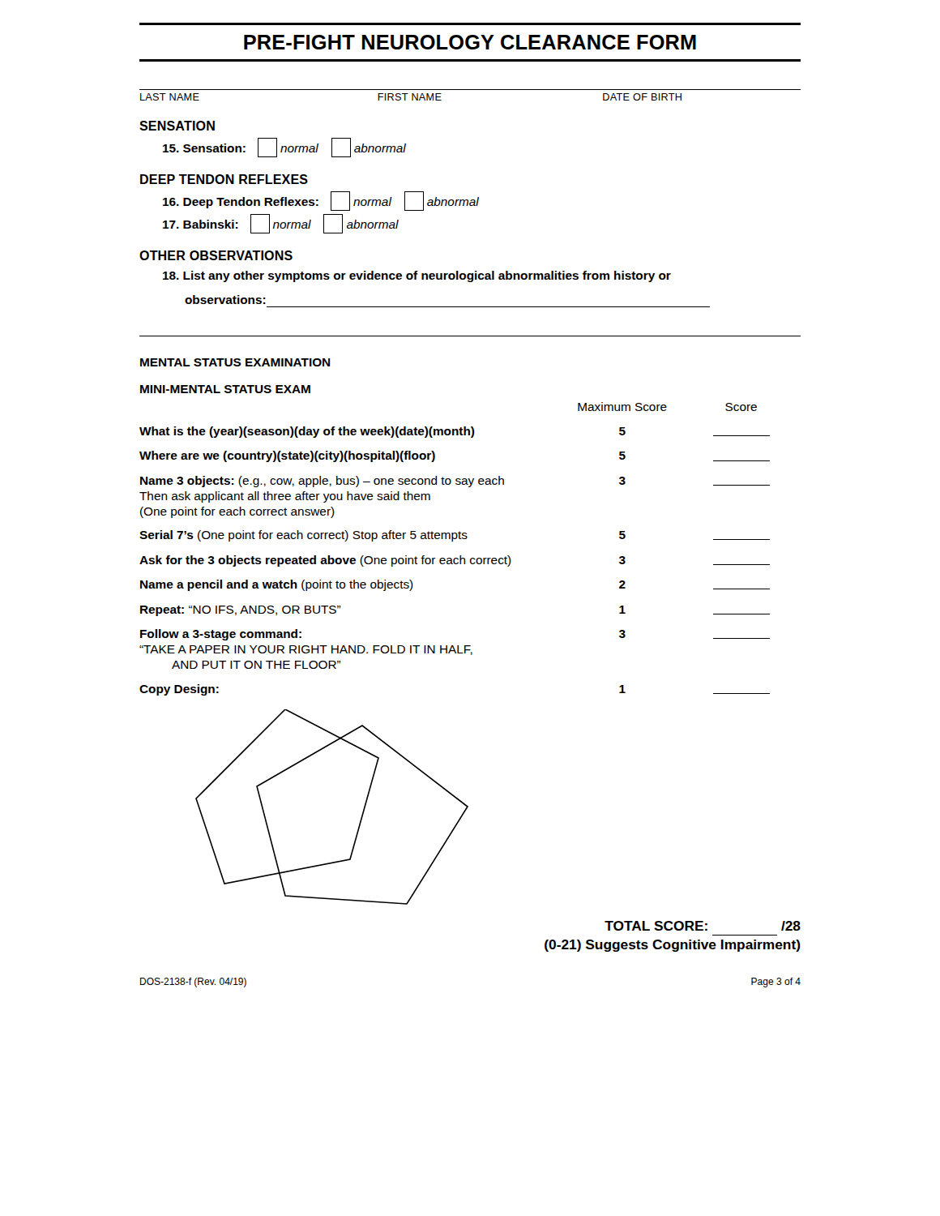PRE-FIGHT NEUROLOGY CLEARANCE FORM
LAST NAME
FIRST NAME
DATE OF BIRTH
SENSATION
15. Sensation: normal abnormal
DEEP TENDON REFLEXES
16. Deep Tendon Reflexes: normal abnormal
17. Babinski: normal abnormal
OTHER OBSERVATIONS
18. List any other symptoms or evidence of neurological abnormalities from history or
observations:
MENTAL STATUS EXAMINATION
MINI-MENTAL STATUS EXAM
| | Maximum Score | Score |
| --- | --- | --- |
| What is the (year)(season)(day of the week)(date)(month) | 5 | |
| Where are we (country)(state)(city)(hospital)(floor) | 5 | |
| Name 3 objects: (e.g., cow, apple, bus) – one second to say each Then ask applicant all three after you have said them (One point for each correct answer) | 3 | |
| Serial 7’s (One point for each correct) Stop after 5 attempts | 5 | |
| Ask for the 3 objects repeated above (One point for each correct) | 3 | |
| Name a pencil and a watch (point to the objects) | 2 | |
| Repeat: “NO IFS, ANDS, OR BUTS” | 1 | |
| Follow a 3-stage command: “TAKE A PAPER IN YOUR RIGHT HAND. FOLD IT IN HALF, AND PUT IT ON THE FLOOR” | 3 | |
| Copy Design: | 1 | |
TOTAL SCORE: /28
(0-21) Suggests Cognitive Impairment)
DOS-2138-f (Rev. 04/19)
Page 3 of 4